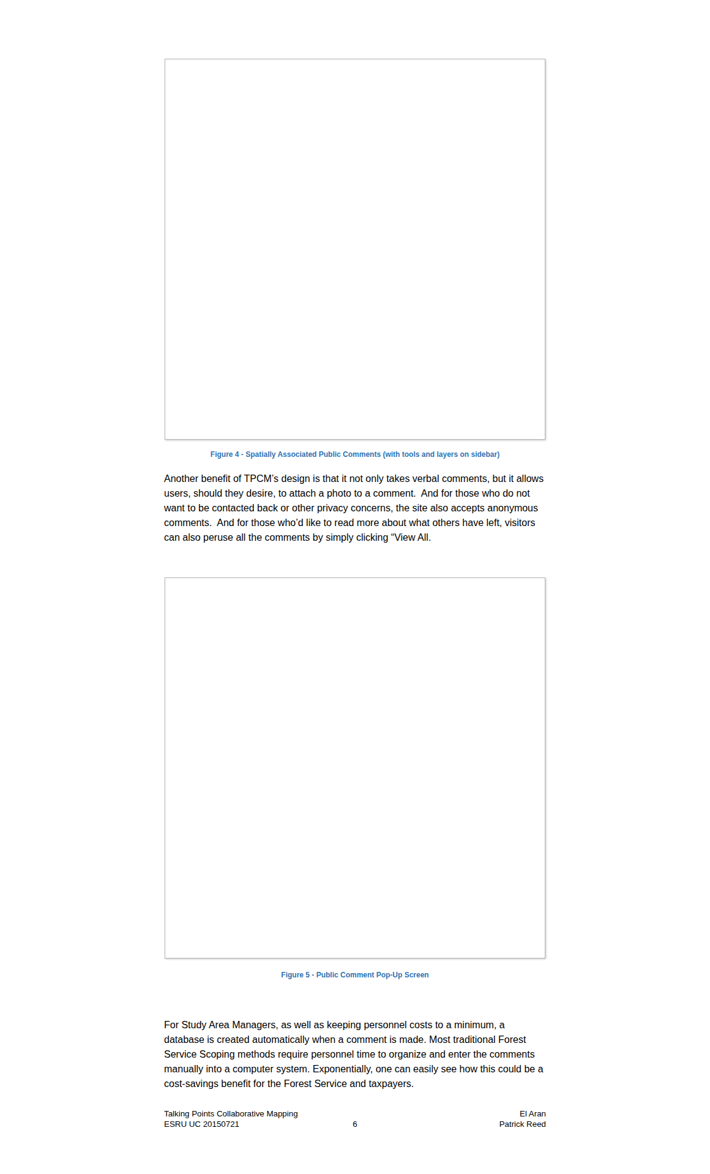Figure 4 - Spatially Associated Public Comments (with tools and layers on sidebar)
Another benefit of TPCM’s design is that it not only takes verbal comments, but it allows users, should they desire, to attach a photo to a comment. And for those who do not want to be contacted back or other privacy concerns, the site also accepts anonymous comments. And for those who’d like to read more about what others have left, visitors can also peruse all the comments by simply clicking “View All.
Figure 5 - Public Comment Pop-Up Screen
For Study Area Managers, as well as keeping personnel costs to a minimum, a database is created automatically when a comment is made. Most traditional Forest Service Scoping methods require personnel time to organize and enter the comments manually into a computer system. Exponentially, one can easily see how this could be a cost-savings benefit for the Forest Service and taxpayers.
Talking Points Collaborative Mapping
El Aran
ESRU UC 20150721
6
Patrick Reed